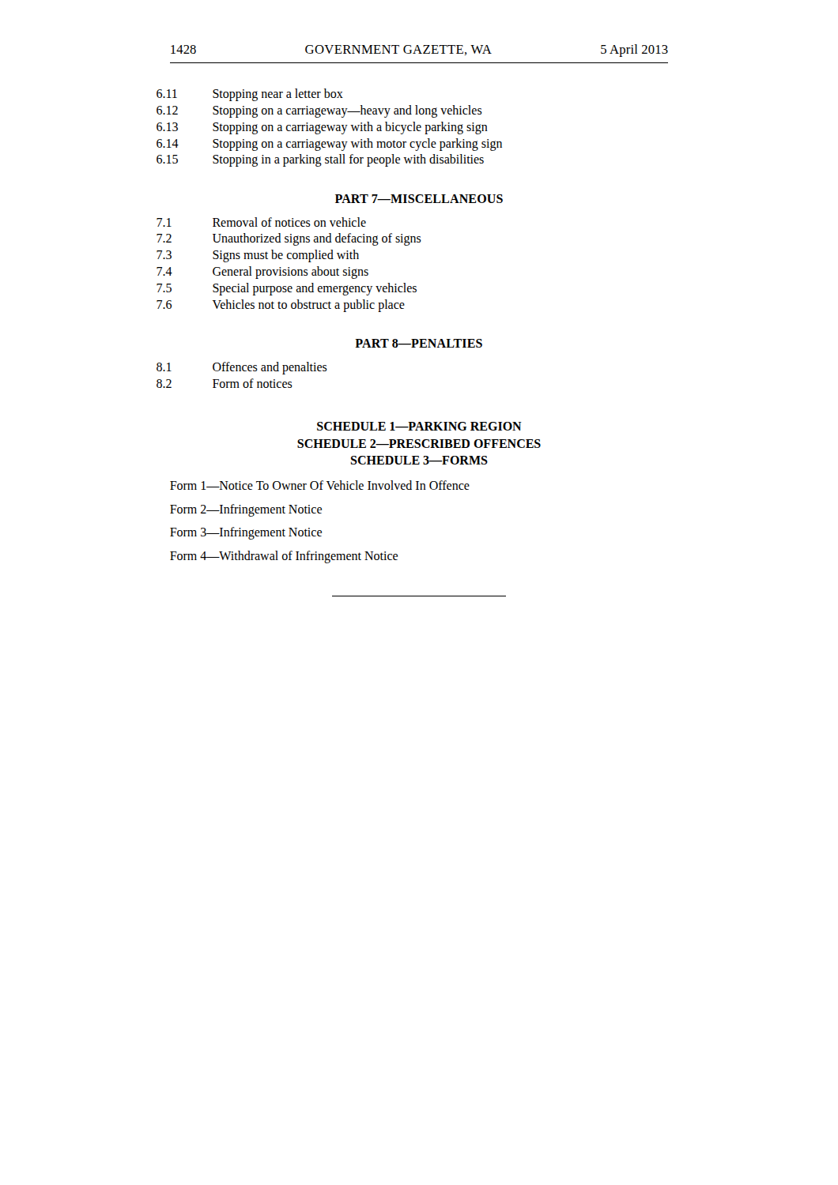1428
GOVERNMENT GAZETTE, WA
5 April 2013
6.11 Stopping near a letter box
6.12 Stopping on a carriageway—heavy and long vehicles
6.13 Stopping on a carriageway with a bicycle parking sign
6.14 Stopping on a carriageway with motor cycle parking sign
6.15 Stopping in a parking stall for people with disabilities
PART 7—MISCELLANEOUS
7.1 Removal of notices on vehicle
7.2 Unauthorized signs and defacing of signs
7.3 Signs must be complied with
7.4 General provisions about signs
7.5 Special purpose and emergency vehicles
7.6 Vehicles not to obstruct a public place
PART 8—PENALTIES
8.1 Offences and penalties
8.2 Form of notices
SCHEDULE 1—PARKING REGION
SCHEDULE 2—PRESCRIBED OFFENCES
SCHEDULE 3—FORMS
Form 1—Notice To Owner Of Vehicle Involved In Offence
Form 2—Infringement Notice
Form 3—Infringement Notice
Form 4—Withdrawal of Infringement Notice